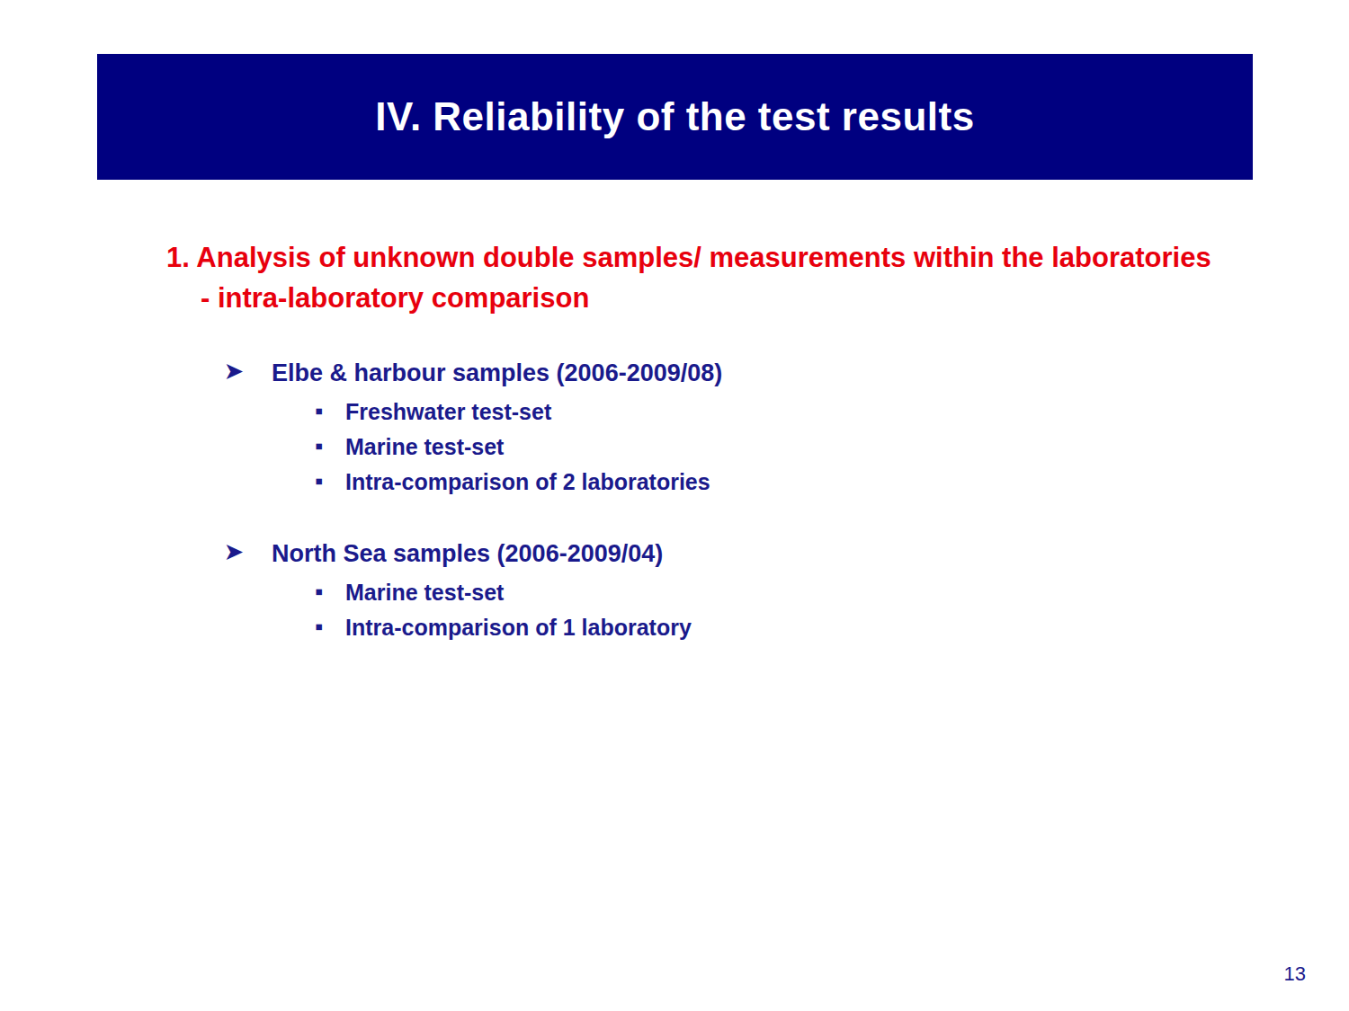IV. Reliability of the test results
1. Analysis of unknown double samples/ measurements within the laboratories - intra-laboratory comparison
Elbe & harbour samples (2006-2009/08)
Freshwater test-set
Marine test-set
Intra-comparison of 2 laboratories
North Sea samples (2006-2009/04)
Marine test-set
Intra-comparison of 1 laboratory
13